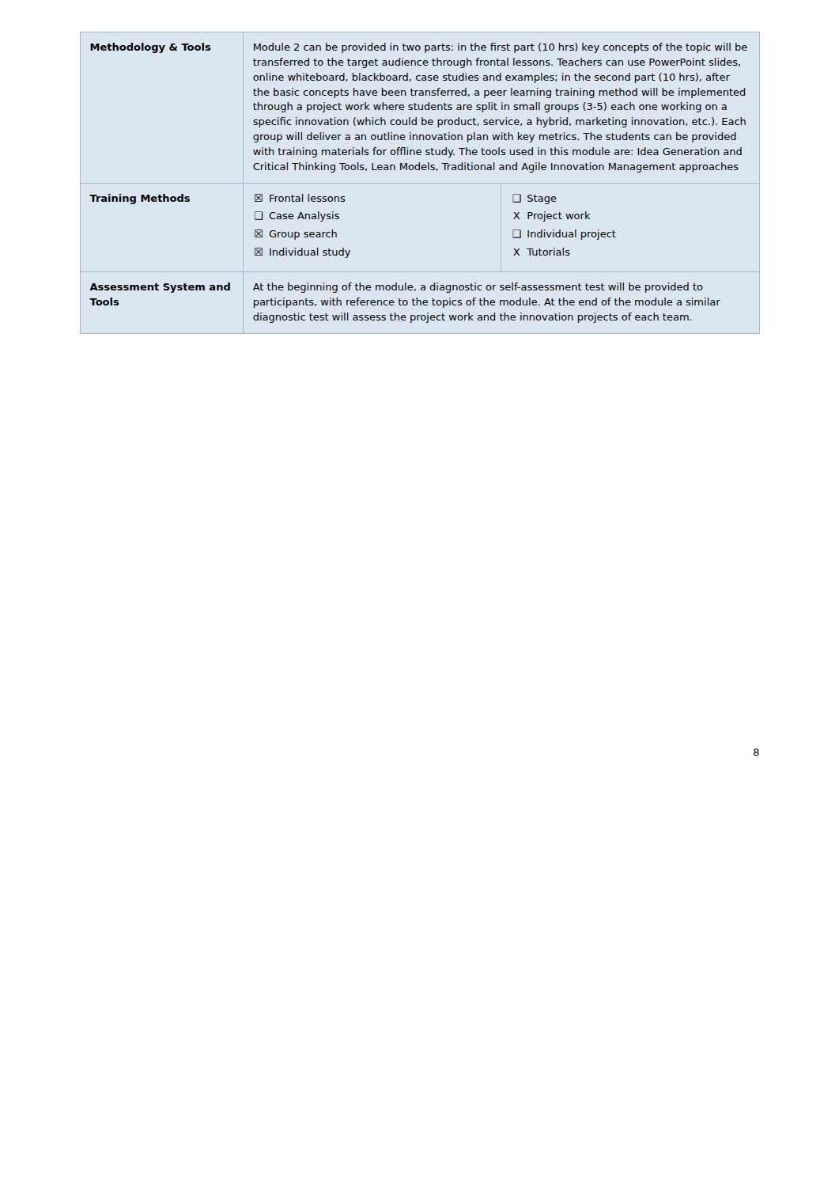| Methodology & Tools | Module 2 can be provided in two parts: in the first part (10 hrs) key concepts of the topic will be transferred to the target audience through frontal lessons. Teachers can use PowerPoint slides, online whiteboard, blackboard, case studies and examples; in the second part (10 hrs), after the basic concepts have been transferred, a peer learning training method will be implemented through a project work where students are split in small groups (3-5) each one working on a specific innovation (which could be product, service, a hybrid, marketing innovation, etc.). Each group will deliver a an outline innovation plan with key metrics. The students can be provided with training materials for offline study. The tools used in this module are: Idea Generation and Critical Thinking Tools, Lean Models, Traditional and Agile Innovation Management approaches |
| Training Methods | ☒ Frontal lessons ❑ Case Analysis ☒ Group search ☒ Individual study | ❑ Stage X Project work ❑ Individual project X Tutorials |
| Assessment System and Tools | At the beginning of the module, a diagnostic or self-assessment test will be provided to participants, with reference to the topics of the module. At the end of the module a similar diagnostic test will assess the project work and the innovation projects of each team. |
8